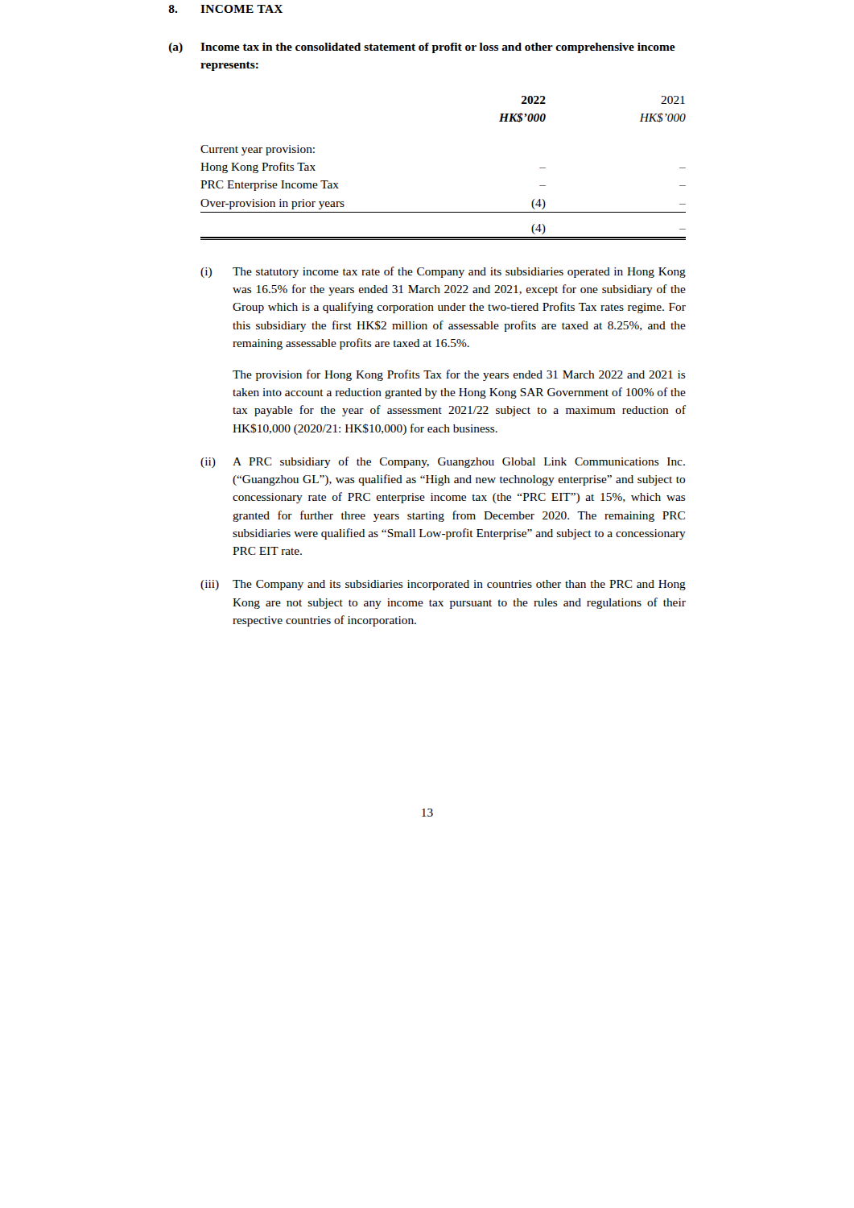8. INCOME TAX
(a) Income tax in the consolidated statement of profit or loss and other comprehensive income represents:
| | 2022 | 2021 |
| | HK$’000 | HK$’000 |
| Current year provision: | | |
| Hong Kong Profits Tax | – | – |
| PRC Enterprise Income Tax | – | – |
| Over-provision in prior years | (4) | – |
| | (4) | – |
(i)
The statutory income tax rate of the Company and its subsidiaries operated in Hong Kong was 16.5% for the years ended 31 March 2022 and 2021, except for one subsidiary of the Group which is a qualifying corporation under the two-tiered Profits Tax rates regime. For this subsidiary the first HK$2 million of assessable profits are taxed at 8.25%, and the remaining assessable profits are taxed at 16.5%.
The provision for Hong Kong Profits Tax for the years ended 31 March 2022 and 2021 is taken into account a reduction granted by the Hong Kong SAR Government of 100% of the tax payable for the year of assessment 2021/22 subject to a maximum reduction of HK$10,000 (2020/21: HK$10,000) for each business.
(ii)
A PRC subsidiary of the Company, Guangzhou Global Link Communications Inc. (“Guangzhou GL”), was qualified as “High and new technology enterprise” and subject to concessionary rate of PRC enterprise income tax (the “PRC EIT”) at 15%, which was granted for further three years starting from December 2020. The remaining PRC subsidiaries were qualified as “Small Low-profit Enterprise” and subject to a concessionary PRC EIT rate.
(iii)
The Company and its subsidiaries incorporated in countries other than the PRC and Hong Kong are not subject to any income tax pursuant to the rules and regulations of their respective countries of incorporation.
13